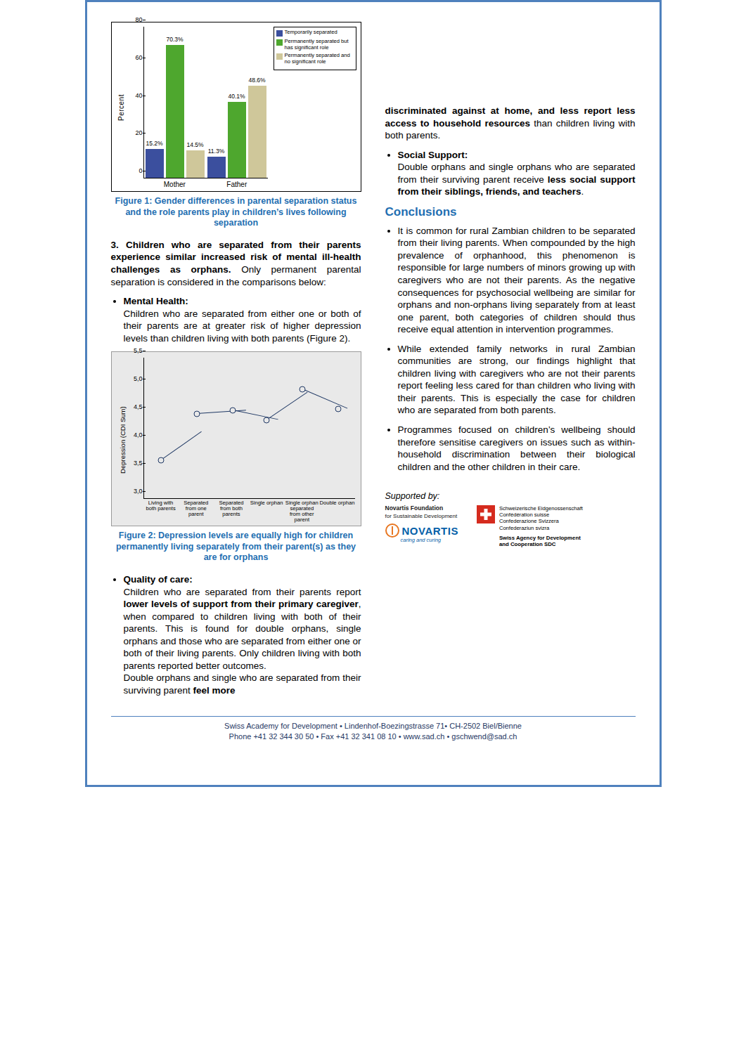Percent
80
60
40
20
0
15.2%
70.3%
14.5%
11.3%
40.1%
48.6%
Mother
Father
Temporarily separated
Permanently separated but has significant role
Permanently separated and no significant role
Figure 1: Gender differences in parental separation status and the role parents play in children’s lives following separation
3. Children who are separated from their parents experience similar increased risk of mental ill-health challenges as orphans. Only permanent parental separation is considered in the comparisons below:
Mental Health:
Children who are separated from either one or both of their parents are at greater risk of higher depression levels than children living with both parents (Figure 2).
Depression (CDI Sum)
5,5
5,0
4,5
4,0
3,5
3,0
Living with both parents
Separated from one parent
Separated from both parents
Single orphan
Single orphan separated from other parent
Double orphan
Figure 2: Depression levels are equally high for children permanently living separately from their parent(s) as they are for orphans
Quality of care:
Children who are separated from their parents report lower levels of support from their primary caregiver, when compared to children living with both of their parents. This is found for double orphans, single orphans and those who are separated from either one or both of their living parents. Only children living with both parents reported better outcomes.
Double orphans and single who are separated from their surviving parent feel more
discriminated against at home, and less report less access to household resources than children living with both parents.
Social Support:
Double orphans and single orphans who are separated from their surviving parent receive less social support from their siblings, friends, and teachers.
Conclusions
It is common for rural Zambian children to be separated from their living parents. When compounded by the high prevalence of orphanhood, this phenomenon is responsible for large numbers of minors growing up with caregivers who are not their parents. As the negative consequences for psychosocial wellbeing are similar for orphans and non-orphans living separately from at least one parent, both categories of children should thus receive equal attention in intervention programmes.
While extended family networks in rural Zambian communities are strong, our findings highlight that children living with caregivers who are not their parents report feeling less cared for than children who living with their parents. This is especially the case for children who are separated from both parents.
Programmes focused on children’s wellbeing should therefore sensitise caregivers on issues such as within-household discrimination between their biological children and the other children in their care.
Supported by:
Novartis Foundation
for Sustainable Development
NOVARTIS
caring and curing
Schweizerische Eidgenossenschaft
Confédération suisse
Confederazione Svizzera
Confederaziun svizra
Swiss Agency for Development
and Cooperation SDC
Swiss Academy for Development • Lindenhof-Boezingstrasse 71• CH-2502 Biel/Bienne
Phone +41 32 344 30 50 • Fax +41 32 341 08 10 • www.sad.ch • gschwend@sad.ch